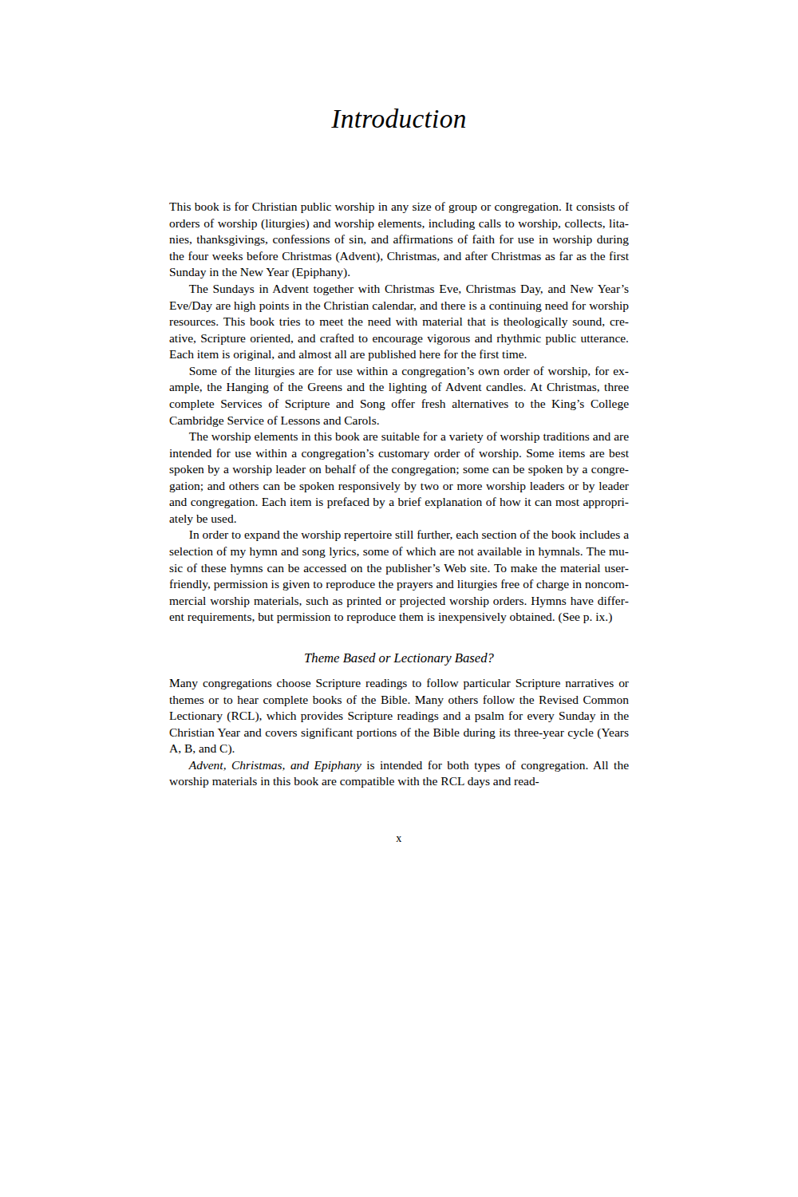Introduction
This book is for Christian public worship in any size of group or congregation. It consists of orders of worship (liturgies) and worship elements, including calls to worship, collects, litanies, thanksgivings, confessions of sin, and affirmations of faith for use in worship during the four weeks before Christmas (Advent), Christmas, and after Christmas as far as the first Sunday in the New Year (Epiphany).
The Sundays in Advent together with Christmas Eve, Christmas Day, and New Year’s Eve/Day are high points in the Christian calendar, and there is a continuing need for worship resources. This book tries to meet the need with material that is theologically sound, creative, Scripture oriented, and crafted to encourage vigorous and rhythmic public utterance. Each item is original, and almost all are published here for the first time.
Some of the liturgies are for use within a congregation’s own order of worship, for example, the Hanging of the Greens and the lighting of Advent candles. At Christmas, three complete Services of Scripture and Song offer fresh alternatives to the King’s College Cambridge Service of Lessons and Carols.
The worship elements in this book are suitable for a variety of worship traditions and are intended for use within a congregation’s customary order of worship. Some items are best spoken by a worship leader on behalf of the congregation; some can be spoken by a congregation; and others can be spoken responsively by two or more worship leaders or by leader and congregation. Each item is prefaced by a brief explanation of how it can most appropriately be used.
In order to expand the worship repertoire still further, each section of the book includes a selection of my hymn and song lyrics, some of which are not available in hymnals. The music of these hymns can be accessed on the publisher’s Web site. To make the material user-friendly, permission is given to reproduce the prayers and liturgies free of charge in noncommercial worship materials, such as printed or projected worship orders. Hymns have different requirements, but permission to reproduce them is inexpensively obtained. (See p. ix.)
Theme Based or Lectionary Based?
Many congregations choose Scripture readings to follow particular Scripture narratives or themes or to hear complete books of the Bible. Many others follow the Revised Common Lectionary (RCL), which provides Scripture readings and a psalm for every Sunday in the Christian Year and covers significant portions of the Bible during its three-year cycle (Years A, B, and C).
Advent, Christmas, and Epiphany is intended for both types of congregation. All the worship materials in this book are compatible with the RCL days and read-
x